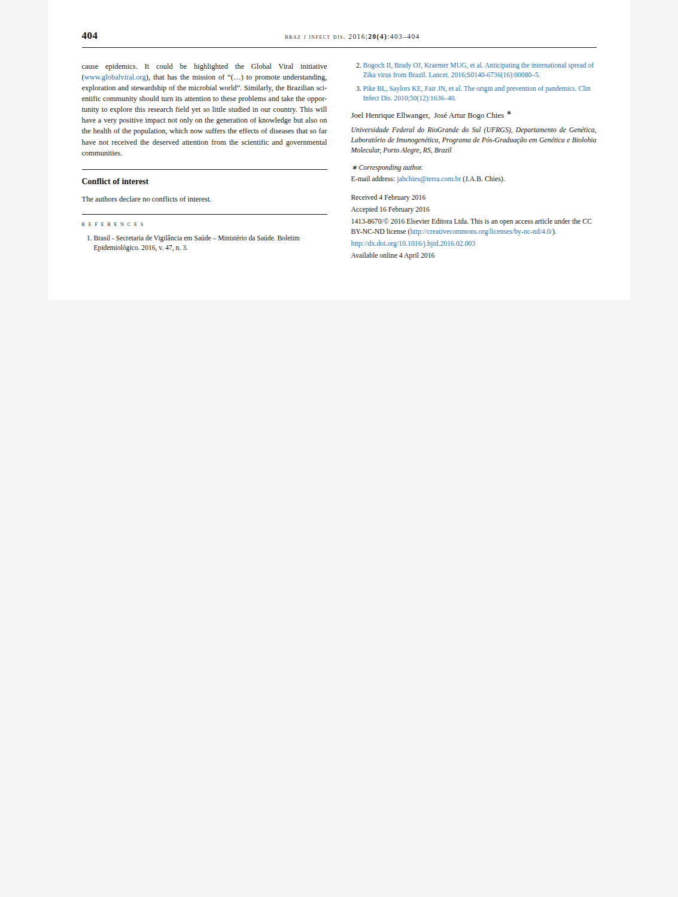404
braz j infect dis. 2016;20(4):403–404
cause epidemics. It could be highlighted the Global Viral initiative (www.globalviral.org), that has the mission of “(…) to promote understanding, exploration and stewardship of the microbial world”. Similarly, the Brazilian scientific community should turn its attention to these problems and take the opportunity to explore this research field yet so little studied in our country. This will have a very positive impact not only on the generation of knowledge but also on the health of the population, which now suffers the effects of diseases that so far have not received the deserved attention from the scientific and governmental communities.
Conflict of interest
The authors declare no conflicts of interest.
r e f e r e n c e s
Brasil - Secretaria de Vigilância em Saúde – Ministério da Saúde. Boletim Epidemiológico. 2016, v. 47, n. 3.
Bogoch II, Brady OJ, Kraemer MUG, et al. Anticipating the international spread of Zika virus from Brazil. Lancet. 2016;S0140-6736(16):00080–5.
Pike BL, Saylors KE, Fair JN, et al. The origin and prevention of pandemics. Clin Infect Dis. 2010;50(12):1636–40.
Joel Henrique Ellwanger, José Artur Bogo Chies ∗
Universidade Federal do RioGrande do Sul (UFRGS), Departamento de Genética, Laboratório de Imunogenética, Programa de Pós-Graduação em Genética e Biolohia Molecular, Porto Alegre, RS, Brazil
∗ Corresponding author.
E-mail address: jabchies@terra.com.br (J.A.B. Chies).
Received 4 February 2016
Accepted 16 February 2016
1413-8670/© 2016 Elsevier Editora Ltda. This is an open access article under the CC BY-NC-ND license (http://creativecommons.org/licenses/by-nc-nd/4.0/).
http://dx.doi.org/10.1016/j.bjid.2016.02.003
Available online 4 April 2016